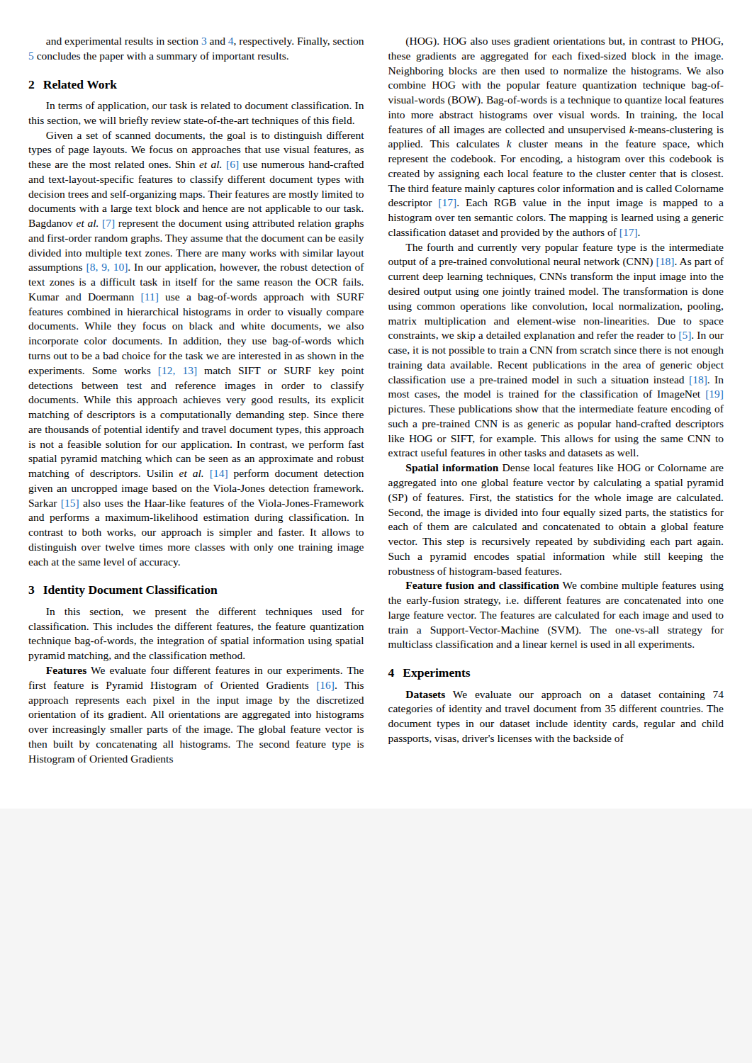and experimental results in section 3 and 4, respectively. Finally, section 5 concludes the paper with a summary of important results.
2 Related Work
In terms of application, our task is related to document classification. In this section, we will briefly review state-of-the-art techniques of this field.
Given a set of scanned documents, the goal is to distinguish different types of page layouts. We focus on approaches that use visual features, as these are the most related ones. Shin et al. [6] use numerous hand-crafted and text-layout-specific features to classify different document types with decision trees and self-organizing maps. Their features are mostly limited to documents with a large text block and hence are not applicable to our task. Bagdanov et al. [7] represent the document using attributed relation graphs and first-order random graphs. They assume that the document can be easily divided into multiple text zones. There are many works with similar layout assumptions [8, 9, 10]. In our application, however, the robust detection of text zones is a difficult task in itself for the same reason the OCR fails. Kumar and Doermann [11] use a bag-of-words approach with SURF features combined in hierarchical histograms in order to visually compare documents. While they focus on black and white documents, we also incorporate color documents. In addition, they use bag-of-words which turns out to be a bad choice for the task we are interested in as shown in the experiments. Some works [12, 13] match SIFT or SURF key point detections between test and reference images in order to classify documents. While this approach achieves very good results, its explicit matching of descriptors is a computationally demanding step. Since there are thousands of potential identify and travel document types, this approach is not a feasible solution for our application. In contrast, we perform fast spatial pyramid matching which can be seen as an approximate and robust matching of descriptors. Usilin et al. [14] perform document detection given an uncropped image based on the Viola-Jones detection framework. Sarkar [15] also uses the Haar-like features of the Viola-Jones-Framework and performs a maximum-likelihood estimation during classification. In contrast to both works, our approach is simpler and faster. It allows to distinguish over twelve times more classes with only one training image each at the same level of accuracy.
3 Identity Document Classification
In this section, we present the different techniques used for classification. This includes the different features, the feature quantization technique bag-of-words, the integration of spatial information using spatial pyramid matching, and the classification method.
Features We evaluate four different features in our experiments. The first feature is Pyramid Histogram of Oriented Gradients [16]. This approach represents each pixel in the input image by the discretized orientation of its gradient. All orientations are aggregated into histograms over increasingly smaller parts of the image. The global feature vector is then built by concatenating all histograms. The second feature type is Histogram of Oriented Gradients
(HOG). HOG also uses gradient orientations but, in contrast to PHOG, these gradients are aggregated for each fixed-sized block in the image. Neighboring blocks are then used to normalize the histograms. We also combine HOG with the popular feature quantization technique bag-of-visual-words (BOW). Bag-of-words is a technique to quantize local features into more abstract histograms over visual words. In training, the local features of all images are collected and unsupervised k-means-clustering is applied. This calculates k cluster means in the feature space, which represent the codebook. For encoding, a histogram over this codebook is created by assigning each local feature to the cluster center that is closest. The third feature mainly captures color information and is called Colorname descriptor [17]. Each RGB value in the input image is mapped to a histogram over ten semantic colors. The mapping is learned using a generic classification dataset and provided by the authors of [17].
The fourth and currently very popular feature type is the intermediate output of a pre-trained convolutional neural network (CNN) [18]. As part of current deep learning techniques, CNNs transform the input image into the desired output using one jointly trained model. The transformation is done using common operations like convolution, local normalization, pooling, matrix multiplication and element-wise non-linearities. Due to space constraints, we skip a detailed explanation and refer the reader to [5]. In our case, it is not possible to train a CNN from scratch since there is not enough training data available. Recent publications in the area of generic object classification use a pre-trained model in such a situation instead [18]. In most cases, the model is trained for the classification of ImageNet [19] pictures. These publications show that the intermediate feature encoding of such a pre-trained CNN is as generic as popular hand-crafted descriptors like HOG or SIFT, for example. This allows for using the same CNN to extract useful features in other tasks and datasets as well.
Spatial information Dense local features like HOG or Colorname are aggregated into one global feature vector by calculating a spatial pyramid (SP) of features. First, the statistics for the whole image are calculated. Second, the image is divided into four equally sized parts, the statistics for each of them are calculated and concatenated to obtain a global feature vector. This step is recursively repeated by subdividing each part again. Such a pyramid encodes spatial information while still keeping the robustness of histogram-based features.
Feature fusion and classification We combine multiple features using the early-fusion strategy, i.e. different features are concatenated into one large feature vector. The features are calculated for each image and used to train a Support-Vector-Machine (SVM). The one-vs-all strategy for multiclass classification and a linear kernel is used in all experiments.
4 Experiments
Datasets We evaluate our approach on a dataset containing 74 categories of identity and travel document from 35 different countries. The document types in our dataset include identity cards, regular and child passports, visas, driver's licenses with the backside of